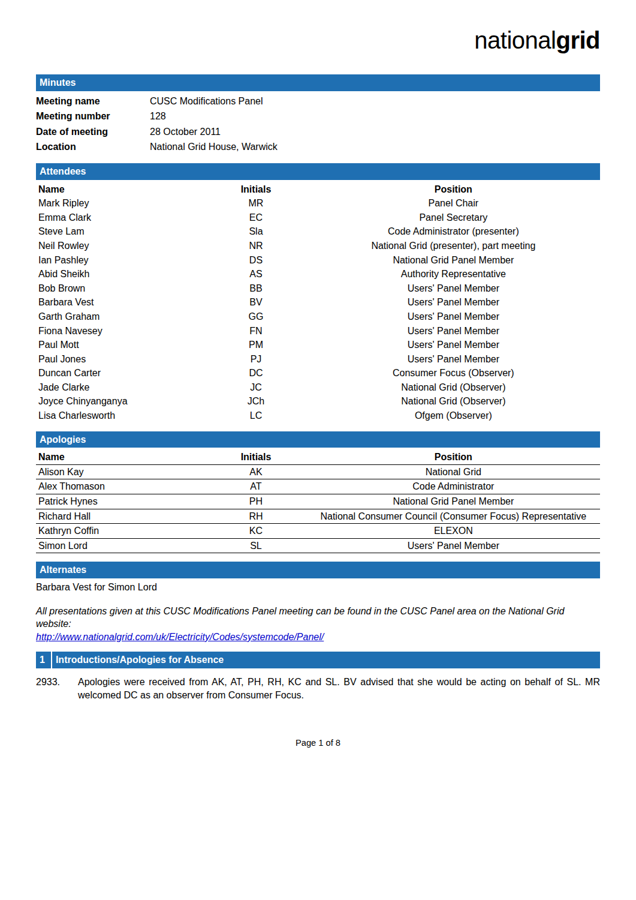national grid
Minutes
| Meeting name | CUSC Modifications Panel |
| Meeting number | 128 |
| Date of meeting | 28 October 2011 |
| Location | National Grid House, Warwick |
Attendees
| Name | Initials | Position |
| --- | --- | --- |
| Mark Ripley | MR | Panel Chair |
| Emma Clark | EC | Panel Secretary |
| Steve Lam | Sla | Code Administrator (presenter) |
| Neil Rowley | NR | National Grid (presenter), part meeting |
| Ian Pashley | DS | National Grid Panel Member |
| Abid Sheikh | AS | Authority Representative |
| Bob Brown | BB | Users' Panel Member |
| Barbara Vest | BV | Users' Panel Member |
| Garth Graham | GG | Users' Panel Member |
| Fiona Navesey | FN | Users' Panel Member |
| Paul Mott | PM | Users' Panel Member |
| Paul Jones | PJ | Users' Panel Member |
| Duncan Carter | DC | Consumer Focus (Observer) |
| Jade Clarke | JC | National Grid (Observer) |
| Joyce Chinyanganya | JCh | National Grid (Observer) |
| Lisa Charlesworth | LC | Ofgem (Observer) |
Apologies
| Name | Initials | Position |
| --- | --- | --- |
| Alison Kay | AK | National Grid |
| Alex Thomason | AT | Code Administrator |
| Patrick Hynes | PH | National Grid Panel Member |
| Richard Hall | RH | National Consumer Council (Consumer Focus) Representative |
| Kathryn Coffin | KC | ELEXON |
| Simon Lord | SL | Users' Panel Member |
Alternates
Barbara Vest for Simon Lord
All presentations given at this CUSC Modifications Panel meeting can be found in the CUSC Panel area on the National Grid website:
http://www.nationalgrid.com/uk/Electricity/Codes/systemcode/Panel/
1 Introductions/Apologies for Absence
2933.
Apologies were received from AK, AT, PH, RH, KC and SL. BV advised that she would be acting on behalf of SL. MR welcomed DC as an observer from Consumer Focus.
Page 1 of 8